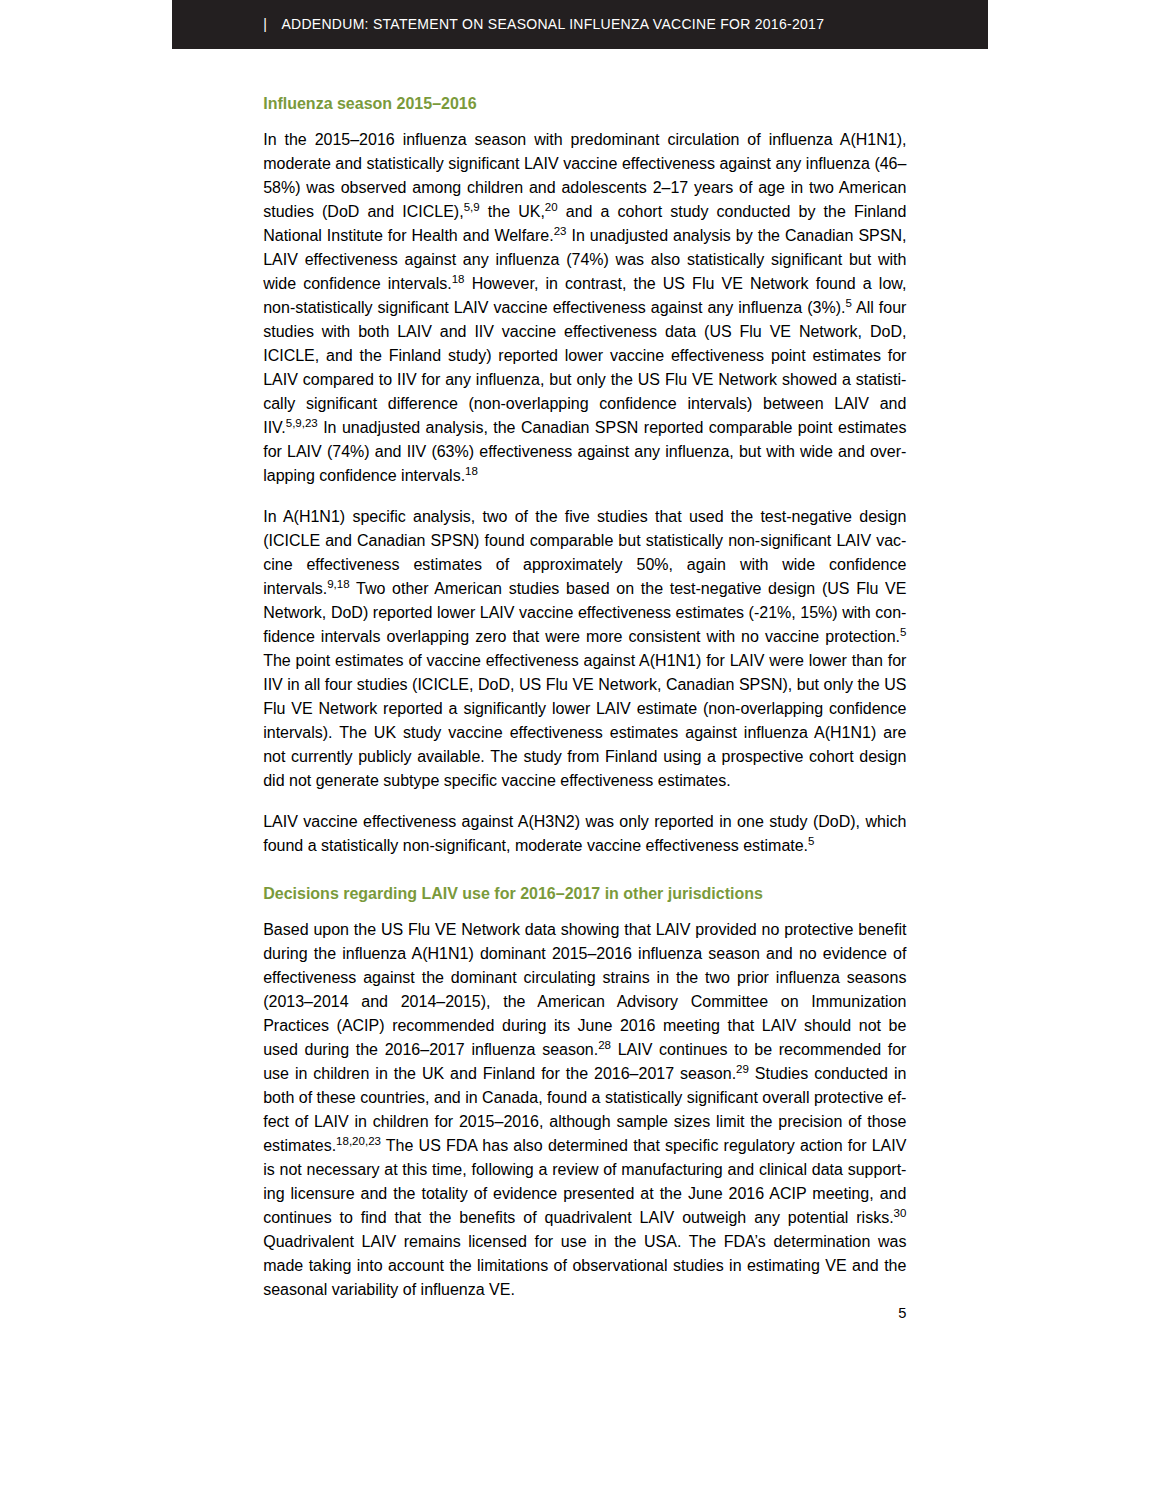| ADDENDUM: STATEMENT ON SEASONAL INFLUENZA VACCINE FOR 2016-2017
Influenza season 2015–2016
In the 2015–2016 influenza season with predominant circulation of influenza A(H1N1), moderate and statistically significant LAIV vaccine effectiveness against any influenza (46–58%) was observed among children and adolescents 2–17 years of age in two American studies (DoD and ICICLE),5,9 the UK,20 and a cohort study conducted by the Finland National Institute for Health and Welfare.23 In unadjusted analysis by the Canadian SPSN, LAIV effectiveness against any influenza (74%) was also statistically significant but with wide confidence intervals.18 However, in contrast, the US Flu VE Network found a low, non-statistically significant LAIV vaccine effectiveness against any influenza (3%).5 All four studies with both LAIV and IIV vaccine effectiveness data (US Flu VE Network, DoD, ICICLE, and the Finland study) reported lower vaccine effectiveness point estimates for LAIV compared to IIV for any influenza, but only the US Flu VE Network showed a statistically significant difference (non-overlapping confidence intervals) between LAIV and IIV.5,9,23 In unadjusted analysis, the Canadian SPSN reported comparable point estimates for LAIV (74%) and IIV (63%) effectiveness against any influenza, but with wide and overlapping confidence intervals.18
In A(H1N1) specific analysis, two of the five studies that used the test-negative design (ICICLE and Canadian SPSN) found comparable but statistically non-significant LAIV vaccine effectiveness estimates of approximately 50%, again with wide confidence intervals.9,18 Two other American studies based on the test-negative design (US Flu VE Network, DoD) reported lower LAIV vaccine effectiveness estimates (-21%, 15%) with confidence intervals overlapping zero that were more consistent with no vaccine protection.5 The point estimates of vaccine effectiveness against A(H1N1) for LAIV were lower than for IIV in all four studies (ICICLE, DoD, US Flu VE Network, Canadian SPSN), but only the US Flu VE Network reported a significantly lower LAIV estimate (non-overlapping confidence intervals). The UK study vaccine effectiveness estimates against influenza A(H1N1) are not currently publicly available. The study from Finland using a prospective cohort design did not generate subtype specific vaccine effectiveness estimates.
LAIV vaccine effectiveness against A(H3N2) was only reported in one study (DoD), which found a statistically non-significant, moderate vaccine effectiveness estimate.5
Decisions regarding LAIV use for 2016–2017 in other jurisdictions
Based upon the US Flu VE Network data showing that LAIV provided no protective benefit during the influenza A(H1N1) dominant 2015–2016 influenza season and no evidence of effectiveness against the dominant circulating strains in the two prior influenza seasons (2013–2014 and 2014–2015), the American Advisory Committee on Immunization Practices (ACIP) recommended during its June 2016 meeting that LAIV should not be used during the 2016–2017 influenza season.28 LAIV continues to be recommended for use in children in the UK and Finland for the 2016–2017 season.29 Studies conducted in both of these countries, and in Canada, found a statistically significant overall protective effect of LAIV in children for 2015–2016, although sample sizes limit the precision of those estimates.18,20,23 The US FDA has also determined that specific regulatory action for LAIV is not necessary at this time, following a review of manufacturing and clinical data supporting licensure and the totality of evidence presented at the June 2016 ACIP meeting, and continues to find that the benefits of quadrivalent LAIV outweigh any potential risks.30 Quadrivalent LAIV remains licensed for use in the USA. The FDA’s determination was made taking into account the limitations of observational studies in estimating VE and the seasonal variability of influenza VE.
5